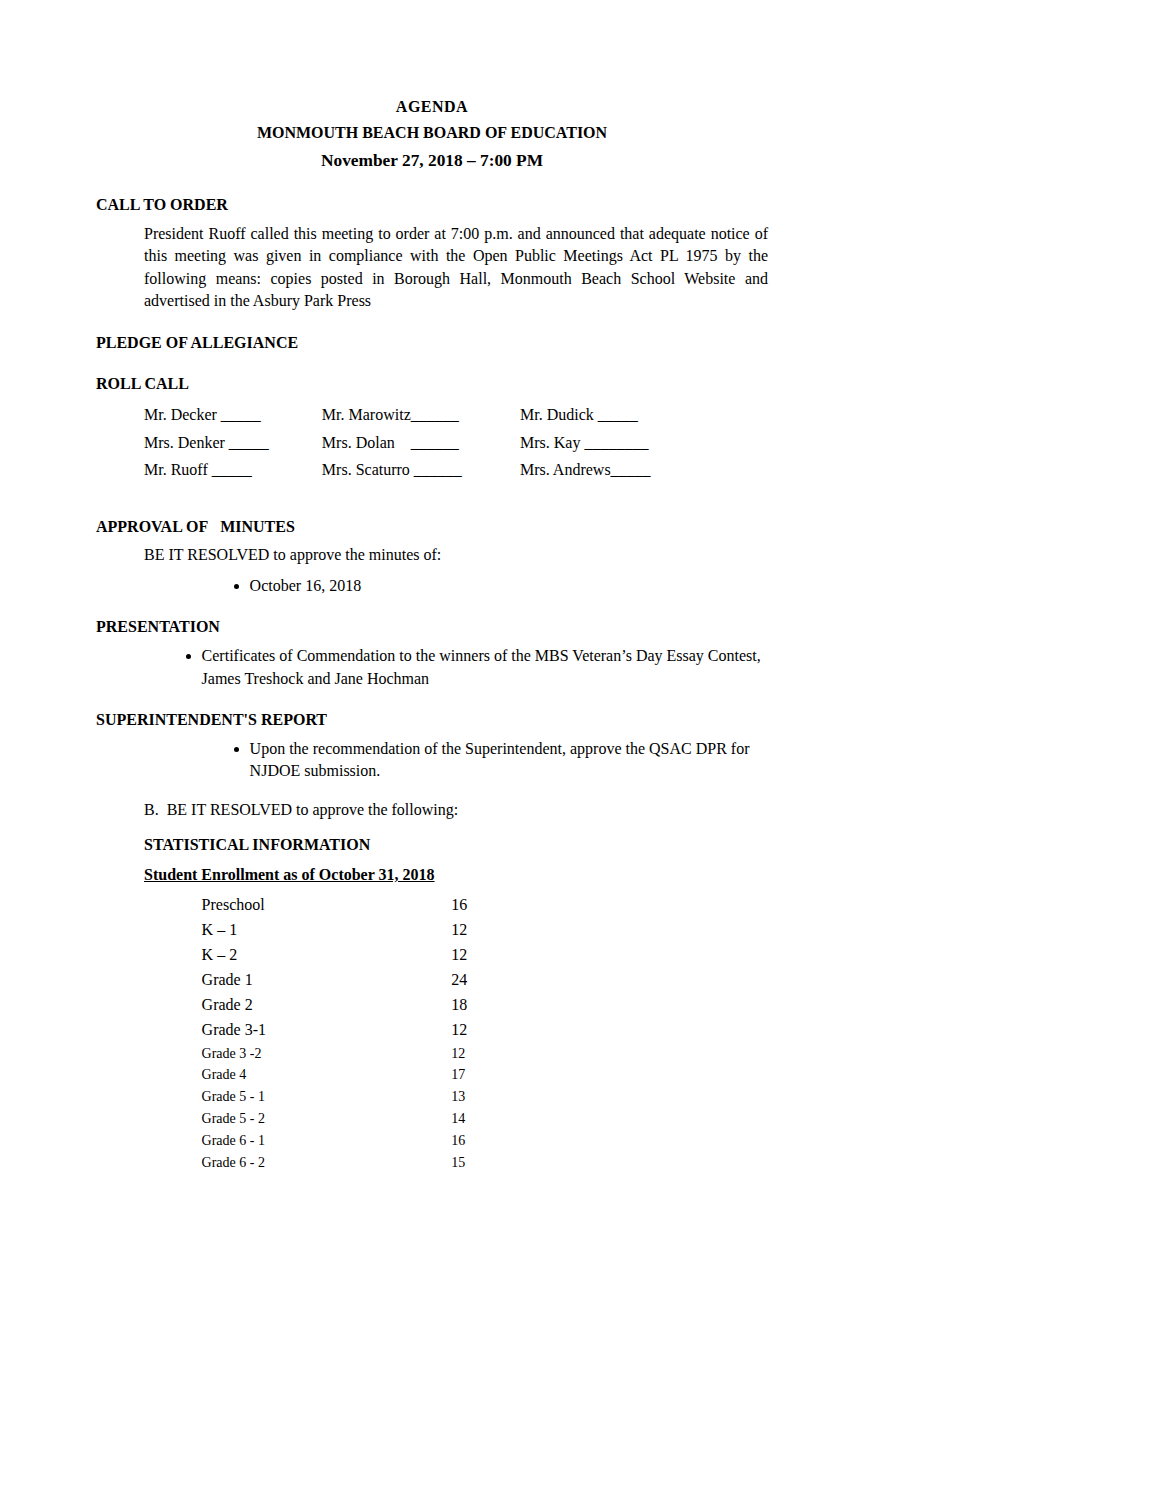AGENDA
MONMOUTH BEACH BOARD OF EDUCATION
November 27, 2018 – 7:00 PM
Call to Order
President Ruoff called this meeting to order at 7:00 p.m. and announced that adequate notice of this meeting was given in compliance with the Open Public Meetings Act PL 1975 by the following means: copies posted in Borough Hall, Monmouth Beach School Website and advertised in the Asbury Park Press
Pledge of Allegiance
Roll Call
| Mr. Decker _____ | Mr. Marowitz______ | Mr. Dudick _____ |
| Mrs. Denker _____ | Mrs. Dolan ______ | Mrs. Kay ________ |
| Mr. Ruoff _____ | Mrs. Scaturro ______ | Mrs. Andrews_____ |
Approval of Minutes
BE IT RESOLVED to approve the minutes of:
October 16, 2018
Presentation
Certificates of Commendation to the winners of the MBS Veteran’s Day Essay Contest, James Treshock and Jane Hochman
Superintendent's Report
Upon the recommendation of the Superintendent, approve the QSAC DPR for NJDOE submission.
B. BE IT RESOLVED to approve the following:
STATISTICAL INFORMATION
Student Enrollment as of October 31, 2018
| Preschool | 16 |
| K – 1 | 12 |
| K – 2 | 12 |
| Grade 1 | 24 |
| Grade 2 | 18 |
| Grade 3-1 | 12 |
| Grade 3 -2 | 12 |
| Grade 4 | 17 |
| Grade 5 - 1 | 13 |
| Grade 5 - 2 | 14 |
| Grade 6 - 1 | 16 |
| Grade 6 - 2 | 15 |